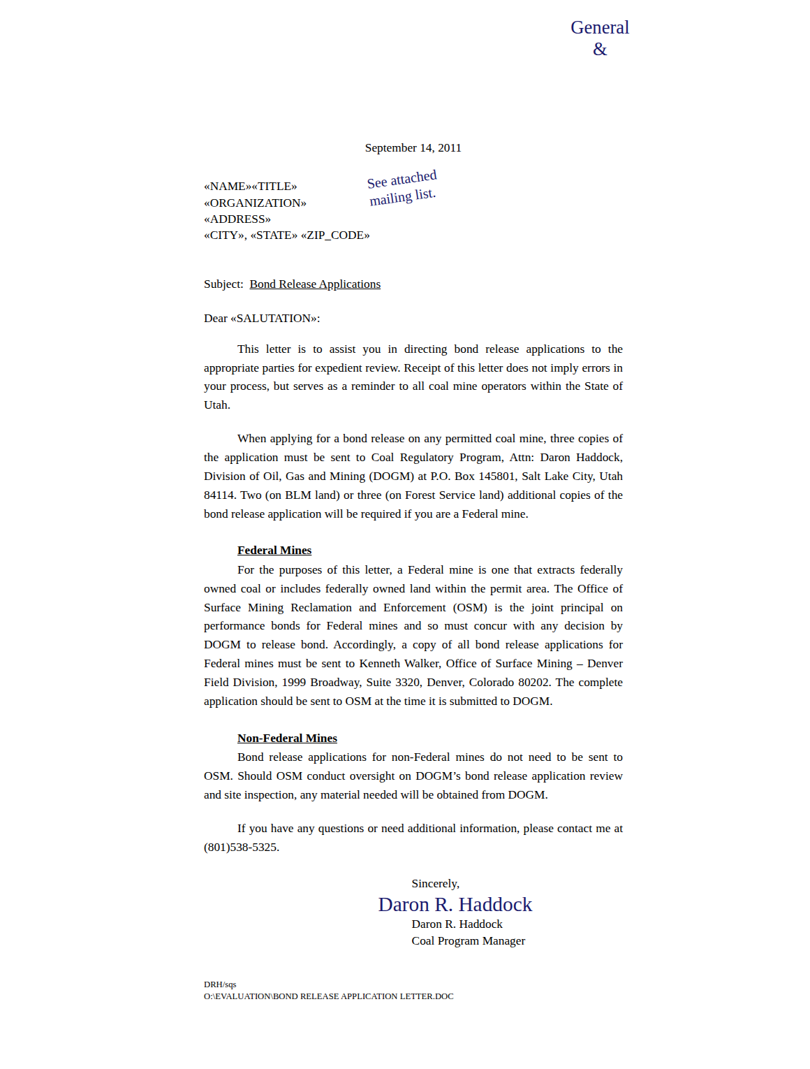General
&
September 14, 2011
See attached
mailing list. «NAME»«TITLE»
«ORGANIZATION»
«ADDRESS»
«CITY», «STATE» «ZIP_CODE»
Subject: Bond Release Applications
Dear «SALUTATION»:
This letter is to assist you in directing bond release applications to the appropriate parties for expedient review. Receipt of this letter does not imply errors in your process, but serves as a reminder to all coal mine operators within the State of Utah.
When applying for a bond release on any permitted coal mine, three copies of the application must be sent to Coal Regulatory Program, Attn: Daron Haddock, Division of Oil, Gas and Mining (DOGM) at P.O. Box 145801, Salt Lake City, Utah 84114. Two (on BLM land) or three (on Forest Service land) additional copies of the bond release application will be required if you are a Federal mine.
Federal Mines
For the purposes of this letter, a Federal mine is one that extracts federally owned coal or includes federally owned land within the permit area. The Office of Surface Mining Reclamation and Enforcement (OSM) is the joint principal on performance bonds for Federal mines and so must concur with any decision by DOGM to release bond. Accordingly, a copy of all bond release applications for Federal mines must be sent to Kenneth Walker, Office of Surface Mining – Denver Field Division, 1999 Broadway, Suite 3320, Denver, Colorado 80202. The complete application should be sent to OSM at the time it is submitted to DOGM.
Non-Federal Mines
Bond release applications for non-Federal mines do not need to be sent to OSM. Should OSM conduct oversight on DOGM’s bond release application review and site inspection, any material needed will be obtained from DOGM.
If you have any questions or need additional information, please contact me at (801)538-5325.
Sincerely,
Daron R. Haddock
Daron R. Haddock
Coal Program Manager
DRH/sqs
O:\EVALUATION\BOND RELEASE APPLICATION LETTER.DOC